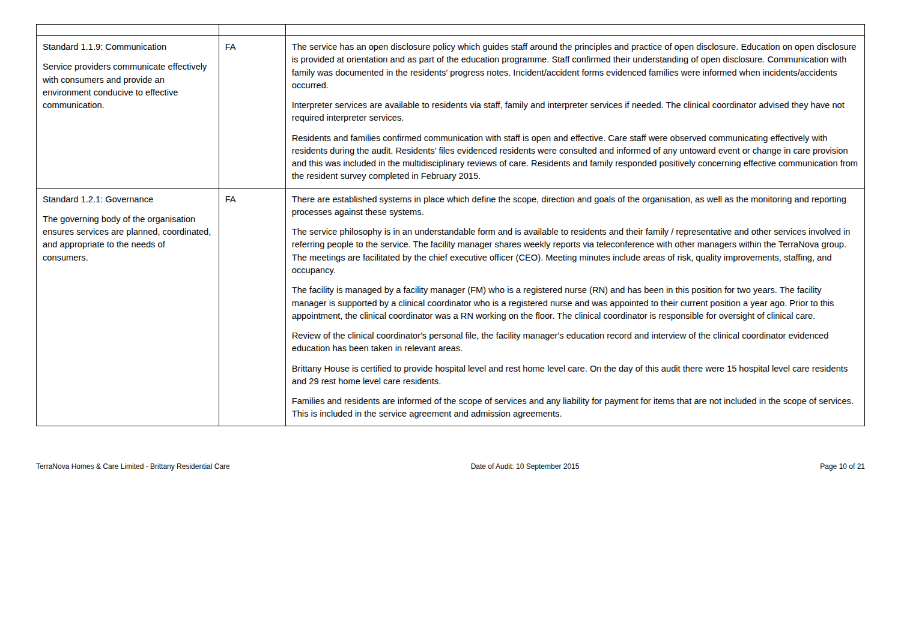| Standard 1.1.9: Communication Service providers communicate effectively with consumers and provide an environment conducive to effective communication. | FA | The service has an open disclosure policy which guides staff around the principles and practice of open disclosure. Education on open disclosure is provided at orientation and as part of the education programme. Staff confirmed their understanding of open disclosure. Communication with family was documented in the residents' progress notes. Incident/accident forms evidenced families were informed when incidents/accidents occurred. Interpreter services are available to residents via staff, family and interpreter services if needed. The clinical coordinator advised they have not required interpreter services. Residents and families confirmed communication with staff is open and effective. Care staff were observed communicating effectively with residents during the audit. Residents' files evidenced residents were consulted and informed of any untoward event or change in care provision and this was included in the multidisciplinary reviews of care. Residents and family responded positively concerning effective communication from the resident survey completed in February 2015. |
| Standard 1.2.1: Governance The governing body of the organisation ensures services are planned, coordinated, and appropriate to the needs of consumers. | FA | There are established systems in place which define the scope, direction and goals of the organisation, as well as the monitoring and reporting processes against these systems. The service philosophy is in an understandable form and is available to residents and their family / representative and other services involved in referring people to the service. The facility manager shares weekly reports via teleconference with other managers within the TerraNova group. The meetings are facilitated by the chief executive officer (CEO). Meeting minutes include areas of risk, quality improvements, staffing, and occupancy. The facility is managed by a facility manager (FM) who is a registered nurse (RN) and has been in this position for two years. The facility manager is supported by a clinical coordinator who is a registered nurse and was appointed to their current position a year ago. Prior to this appointment, the clinical coordinator was a RN working on the floor. The clinical coordinator is responsible for oversight of clinical care. Review of the clinical coordinator's personal file, the facility manager's education record and interview of the clinical coordinator evidenced education has been taken in relevant areas. Brittany House is certified to provide hospital level and rest home level care. On the day of this audit there were 15 hospital level care residents and 29 rest home level care residents. Families and residents are informed of the scope of services and any liability for payment for items that are not included in the scope of services. This is included in the service agreement and admission agreements. |
TerraNova Homes & Care Limited - Brittany Residential Care Date of Audit: 10 September 2015 Page 10 of 21